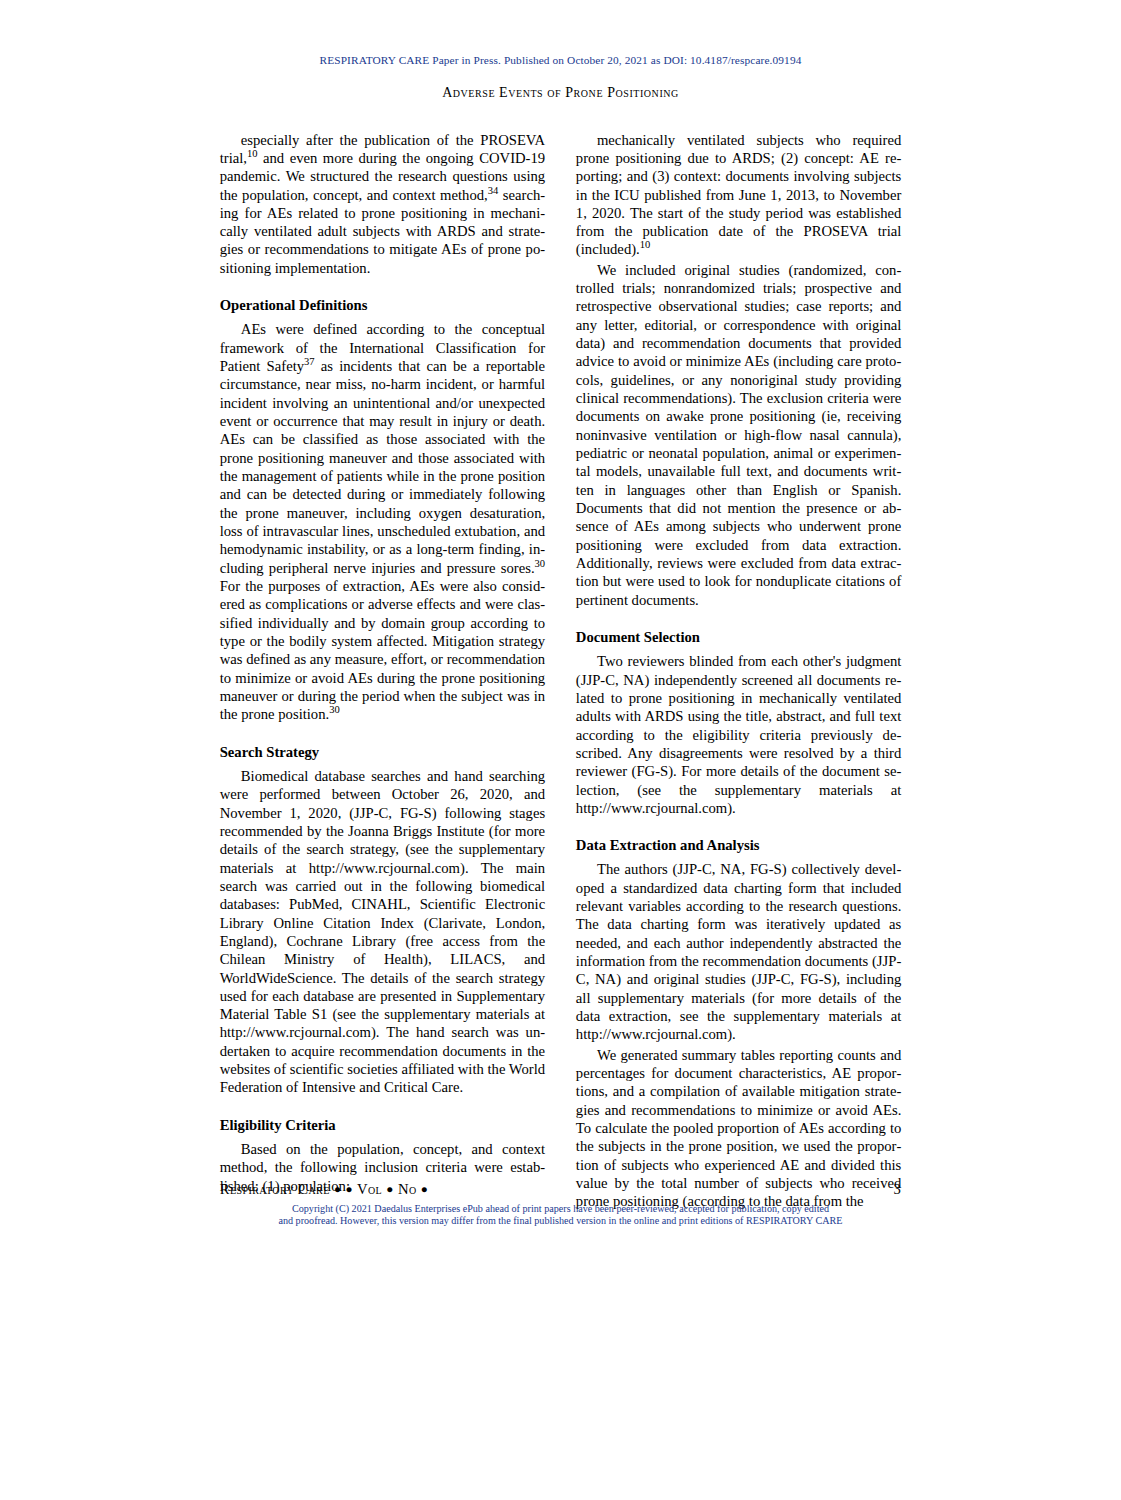RESPIRATORY CARE Paper in Press. Published on October 20, 2021 as DOI: 10.4187/respcare.09194
Adverse Events of Prone Positioning
especially after the publication of the PROSEVA trial,10 and even more during the ongoing COVID-19 pandemic. We structured the research questions using the population, concept, and context method,34 searching for AEs related to prone positioning in mechanically ventilated adult subjects with ARDS and strategies or recommendations to mitigate AEs of prone positioning implementation.
Operational Definitions
AEs were defined according to the conceptual framework of the International Classification for Patient Safety37 as incidents that can be a reportable circumstance, near miss, no-harm incident, or harmful incident involving an unintentional and/or unexpected event or occurrence that may result in injury or death. AEs can be classified as those associated with the prone positioning maneuver and those associated with the management of patients while in the prone position and can be detected during or immediately following the prone maneuver, including oxygen desaturation, loss of intravascular lines, unscheduled extubation, and hemodynamic instability, or as a long-term finding, including peripheral nerve injuries and pressure sores.30 For the purposes of extraction, AEs were also considered as complications or adverse effects and were classified individually and by domain group according to type or the bodily system affected. Mitigation strategy was defined as any measure, effort, or recommendation to minimize or avoid AEs during the prone positioning maneuver or during the period when the subject was in the prone position.30
Search Strategy
Biomedical database searches and hand searching were performed between October 26, 2020, and November 1, 2020, (JJP-C, FG-S) following stages recommended by the Joanna Briggs Institute (for more details of the search strategy, (see the supplementary materials at http://www.rcjournal.com). The main search was carried out in the following biomedical databases: PubMed, CINAHL, Scientific Electronic Library Online Citation Index (Clarivate, London, England), Cochrane Library (free access from the Chilean Ministry of Health), LILACS, and WorldWideScience. The details of the search strategy used for each database are presented in Supplementary Material Table S1 (see the supplementary materials at http://www.rcjournal.com). The hand search was undertaken to acquire recommendation documents in the websites of scientific societies affiliated with the World Federation of Intensive and Critical Care.
Eligibility Criteria
Based on the population, concept, and context method, the following inclusion criteria were established: (1) population:
mechanically ventilated subjects who required prone positioning due to ARDS; (2) concept: AE reporting; and (3) context: documents involving subjects in the ICU published from June 1, 2013, to November 1, 2020. The start of the study period was established from the publication date of the PROSEVA trial (included).10
We included original studies (randomized, controlled trials; nonrandomized trials; prospective and retrospective observational studies; case reports; and any letter, editorial, or correspondence with original data) and recommendation documents that provided advice to avoid or minimize AEs (including care protocols, guidelines, or any nonoriginal study providing clinical recommendations). The exclusion criteria were documents on awake prone positioning (ie, receiving noninvasive ventilation or high-flow nasal cannula), pediatric or neonatal population, animal or experimental models, unavailable full text, and documents written in languages other than English or Spanish. Documents that did not mention the presence or absence of AEs among subjects who underwent prone positioning were excluded from data extraction. Additionally, reviews were excluded from data extraction but were used to look for nonduplicate citations of pertinent documents.
Document Selection
Two reviewers blinded from each other's judgment (JJP-C, NA) independently screened all documents related to prone positioning in mechanically ventilated adults with ARDS using the title, abstract, and full text according to the eligibility criteria previously described. Any disagreements were resolved by a third reviewer (FG-S). For more details of the document selection, (see the supplementary materials at http://www.rcjournal.com).
Data Extraction and Analysis
The authors (JJP-C, NA, FG-S) collectively developed a standardized data charting form that included relevant variables according to the research questions. The data charting form was iteratively updated as needed, and each author independently abstracted the information from the recommendation documents (JJP-C, NA) and original studies (JJP-C, FG-S), including all supplementary materials (for more details of the data extraction, see the supplementary materials at http://www.rcjournal.com).
We generated summary tables reporting counts and percentages for document characteristics, AE proportions, and a compilation of available mitigation strategies and recommendations to minimize or avoid AEs. To calculate the pooled proportion of AEs according to the subjects in the prone position, we used the proportion of subjects who experienced AE and divided this value by the total number of subjects who received prone positioning (according to the data from the
Respiratory Care ● ● Vol ● No ● 3
Copyright (C) 2021 Daedalus Enterprises ePub ahead of print papers have been peer-reviewed, accepted for publication, copy edited
and proofread. However, this version may differ from the final published version in the online and print editions of RESPIRATORY CARE